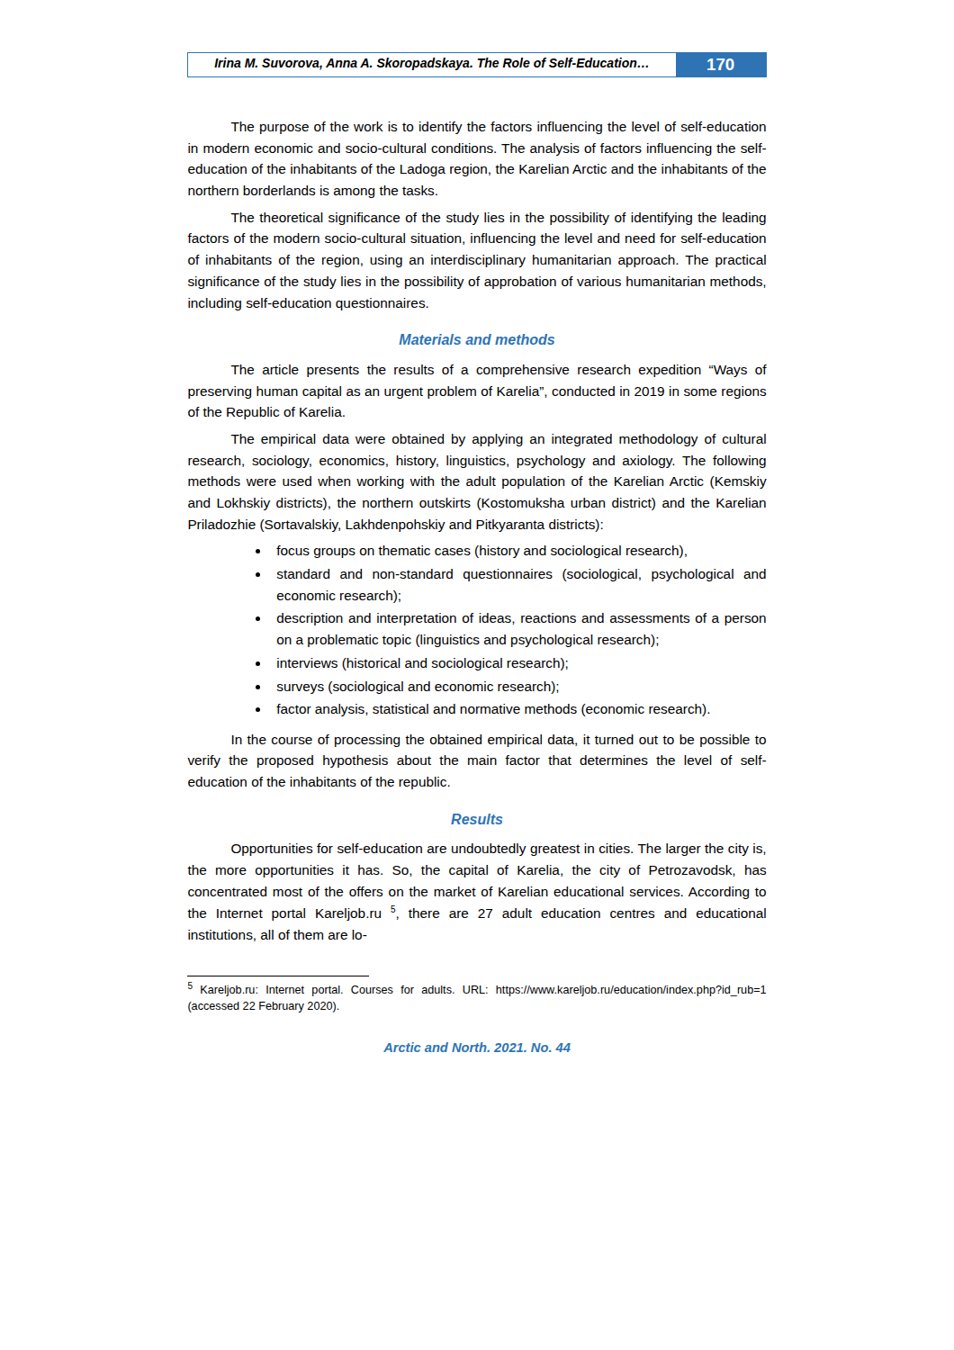Irina M. Suvorova, Anna A. Skoropadskaya. The Role of Self-Education…
170
The purpose of the work is to identify the factors influencing the level of self-education in modern economic and socio-cultural conditions. The analysis of factors influencing the self-education of the inhabitants of the Ladoga region, the Karelian Arctic and the inhabitants of the northern borderlands is among the tasks.
The theoretical significance of the study lies in the possibility of identifying the leading factors of the modern socio-cultural situation, influencing the level and need for self-education of inhabitants of the region, using an interdisciplinary humanitarian approach. The practical significance of the study lies in the possibility of approbation of various humanitarian methods, including self-education questionnaires.
Materials and methods
The article presents the results of a comprehensive research expedition “Ways of preserving human capital as an urgent problem of Karelia”, conducted in 2019 in some regions of the Republic of Karelia.
The empirical data were obtained by applying an integrated methodology of cultural research, sociology, economics, history, linguistics, psychology and axiology. The following methods were used when working with the adult population of the Karelian Arctic (Kemskiy and Lokhskiy districts), the northern outskirts (Kostomuksha urban district) and the Karelian Priladozhie (Sortavalskiy, Lakhdenpohskiy and Pitkyaranta districts):
focus groups on thematic cases (history and sociological research),
standard and non-standard questionnaires (sociological, psychological and economic research);
description and interpretation of ideas, reactions and assessments of a person on a problematic topic (linguistics and psychological research);
interviews (historical and sociological research);
surveys (sociological and economic research);
factor analysis, statistical and normative methods (economic research).
In the course of processing the obtained empirical data, it turned out to be possible to verify the proposed hypothesis about the main factor that determines the level of self-education of the inhabitants of the republic.
Results
Opportunities for self-education are undoubtedly greatest in cities. The larger the city is, the more opportunities it has. So, the capital of Karelia, the city of Petrozavodsk, has concentrated most of the offers on the market of Karelian educational services. According to the Internet portal Kareljob.ru 5, there are 27 adult education centres and educational institutions, all of them are lo-
5 Kareljob.ru: Internet portal. Courses for adults. URL: https://www.kareljob.ru/education/index.php?id_rub=1 (accessed 22 February 2020).
Arctic and North. 2021. No. 44